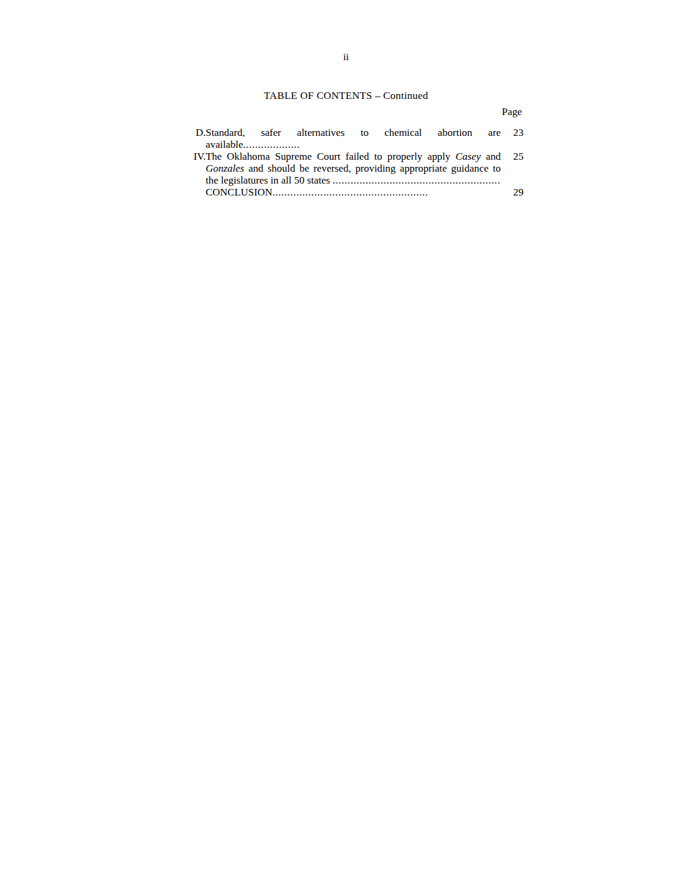ii
TABLE OF CONTENTS – Continued
Page
| D. | Standard, safer alternatives to chemical abortion are available ................... | 23 |
| IV. | The Oklahoma Supreme Court failed to properly apply Casey and Gonzales and should be reversed, providing appropriate guidance to the legislatures in all 50 states ........................................................ | 25 |
| | CONCLUSION .................................................... | 29 |